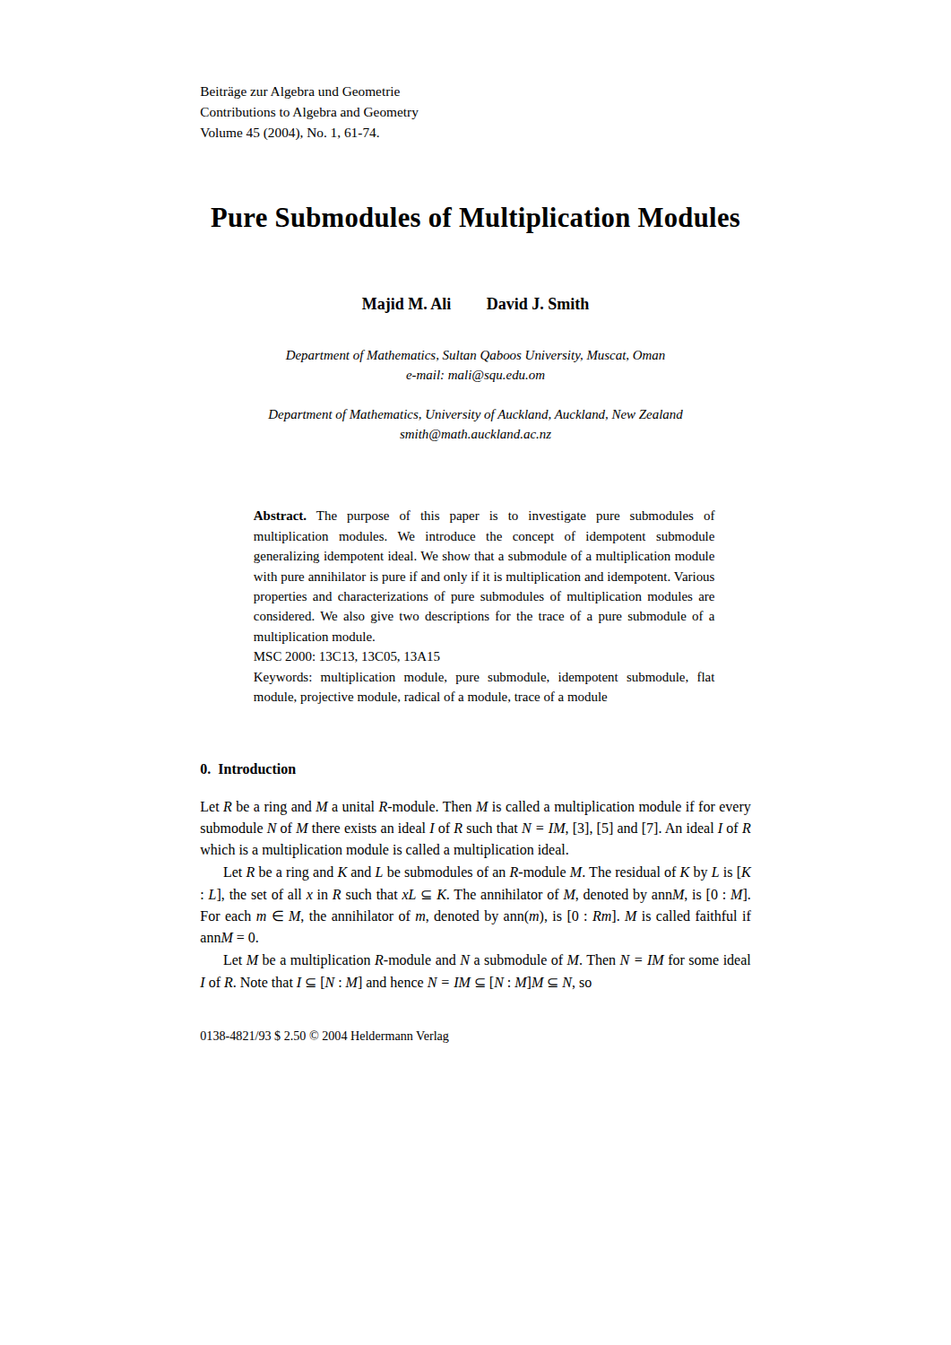Beiträge zur Algebra und Geometrie
Contributions to Algebra and Geometry
Volume 45 (2004), No. 1, 61-74.
Pure Submodules of Multiplication Modules
Majid M. Ali David J. Smith
Department of Mathematics, Sultan Qaboos University, Muscat, Oman
e-mail: mali@squ.edu.om
Department of Mathematics, University of Auckland, Auckland, New Zealand
smith@math.auckland.ac.nz
Abstract. The purpose of this paper is to investigate pure submodules of multiplication modules. We introduce the concept of idempotent submodule generalizing idempotent ideal. We show that a submodule of a multiplication module with pure annihilator is pure if and only if it is multiplication and idempotent. Various properties and characterizations of pure submodules of multiplication modules are considered. We also give two descriptions for the trace of a pure submodule of a multiplication module.
MSC 2000: 13C13, 13C05, 13A15
Keywords: multiplication module, pure submodule, idempotent submodule, flat module, projective module, radical of a module, trace of a module
0. Introduction
Let R be a ring and M a unital R-module. Then M is called a multiplication module if for every submodule N of M there exists an ideal I of R such that N = IM, [3], [5] and [7]. An ideal I of R which is a multiplication module is called a multiplication ideal.
Let R be a ring and K and L be submodules of an R-module M. The residual of K by L is [K : L], the set of all x in R such that xL ⊆ K. The annihilator of M, denoted by annM, is [0 : M]. For each m ∈ M, the annihilator of m, denoted by ann(m), is [0 : Rm]. M is called faithful if annM = 0.
Let M be a multiplication R-module and N a submodule of M. Then N = IM for some ideal I of R. Note that I ⊆ [N : M] and hence N = IM ⊆ [N : M]M ⊆ N, so
0138-4821/93 $ 2.50 © 2004 Heldermann Verlag